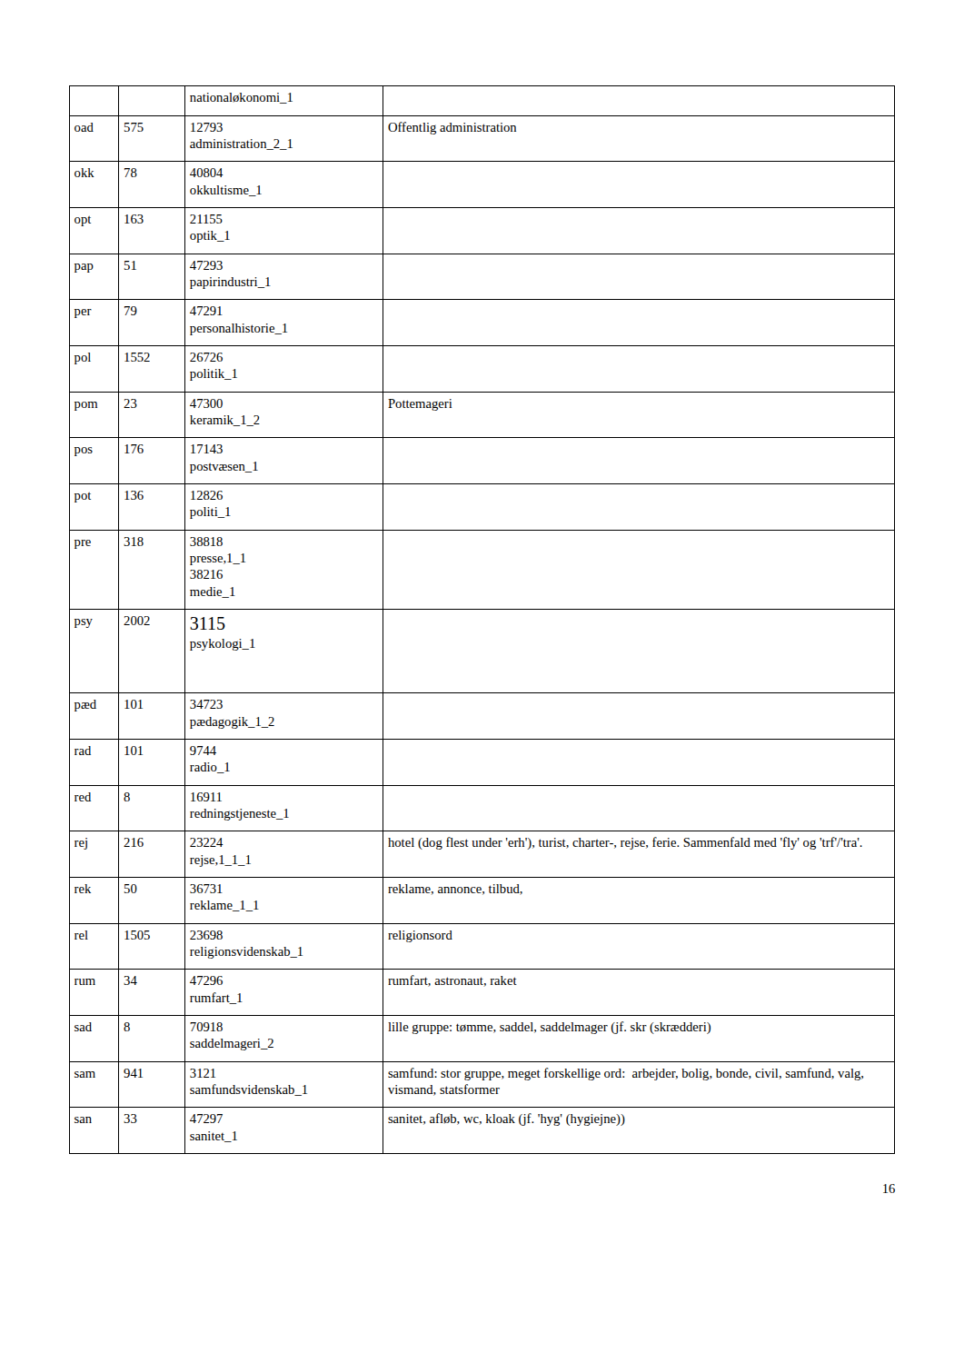| | | nationaløkonomi_1 | |
| oad | 575 | 12793 administration_2_1 | Offentlig administration |
| okk | 78 | 40804 okkultisme_1 | |
| opt | 163 | 21155 optik_1 | |
| pap | 51 | 47293 papirindustri_1 | |
| per | 79 | 47291 personalhistorie_1 | |
| pol | 1552 | 26726 politik_1 | |
| pom | 23 | 47300 keramik_1_2 | Pottemageri |
| pos | 176 | 17143 postvæsen_1 | |
| pot | 136 | 12826 politi_1 | |
| pre | 318 | 38818 presse,1_1 38216 medie_1 | |
| psy | 2002 | 3115 psykologi_1 | |
| pæd | 101 | 34723 pædagogik_1_2 | |
| rad | 101 | 9744 radio_1 | |
| red | 8 | 16911 redningstjeneste_1 | |
| rej | 216 | 23224 rejse,1_1_1 | hotel (dog flest under 'erh'), turist, charter-, rejse, ferie. Sammenfald med 'fly' og 'trf'/'tra'. |
| rek | 50 | 36731 reklame_1_1 | reklame, annonce, tilbud, |
| rel | 1505 | 23698 religionsvidenskab_1 | religionsord |
| rum | 34 | 47296 rumfart_1 | rumfart, astronaut, raket |
| sad | 8 | 70918 saddelmageri_2 | lille gruppe: tømme, saddel, saddelmager (jf. skr (skrædderi) |
| sam | 941 | 3121 samfundsvidenskab_1 | samfund: stor gruppe, meget forskellige ord: arbejder, bolig, bonde, civil, samfund, valg, vismand, statsformer |
| san | 33 | 47297 sanitet_1 | sanitet, afløb, wc, kloak (jf. 'hyg' (hygiejne)) |
16